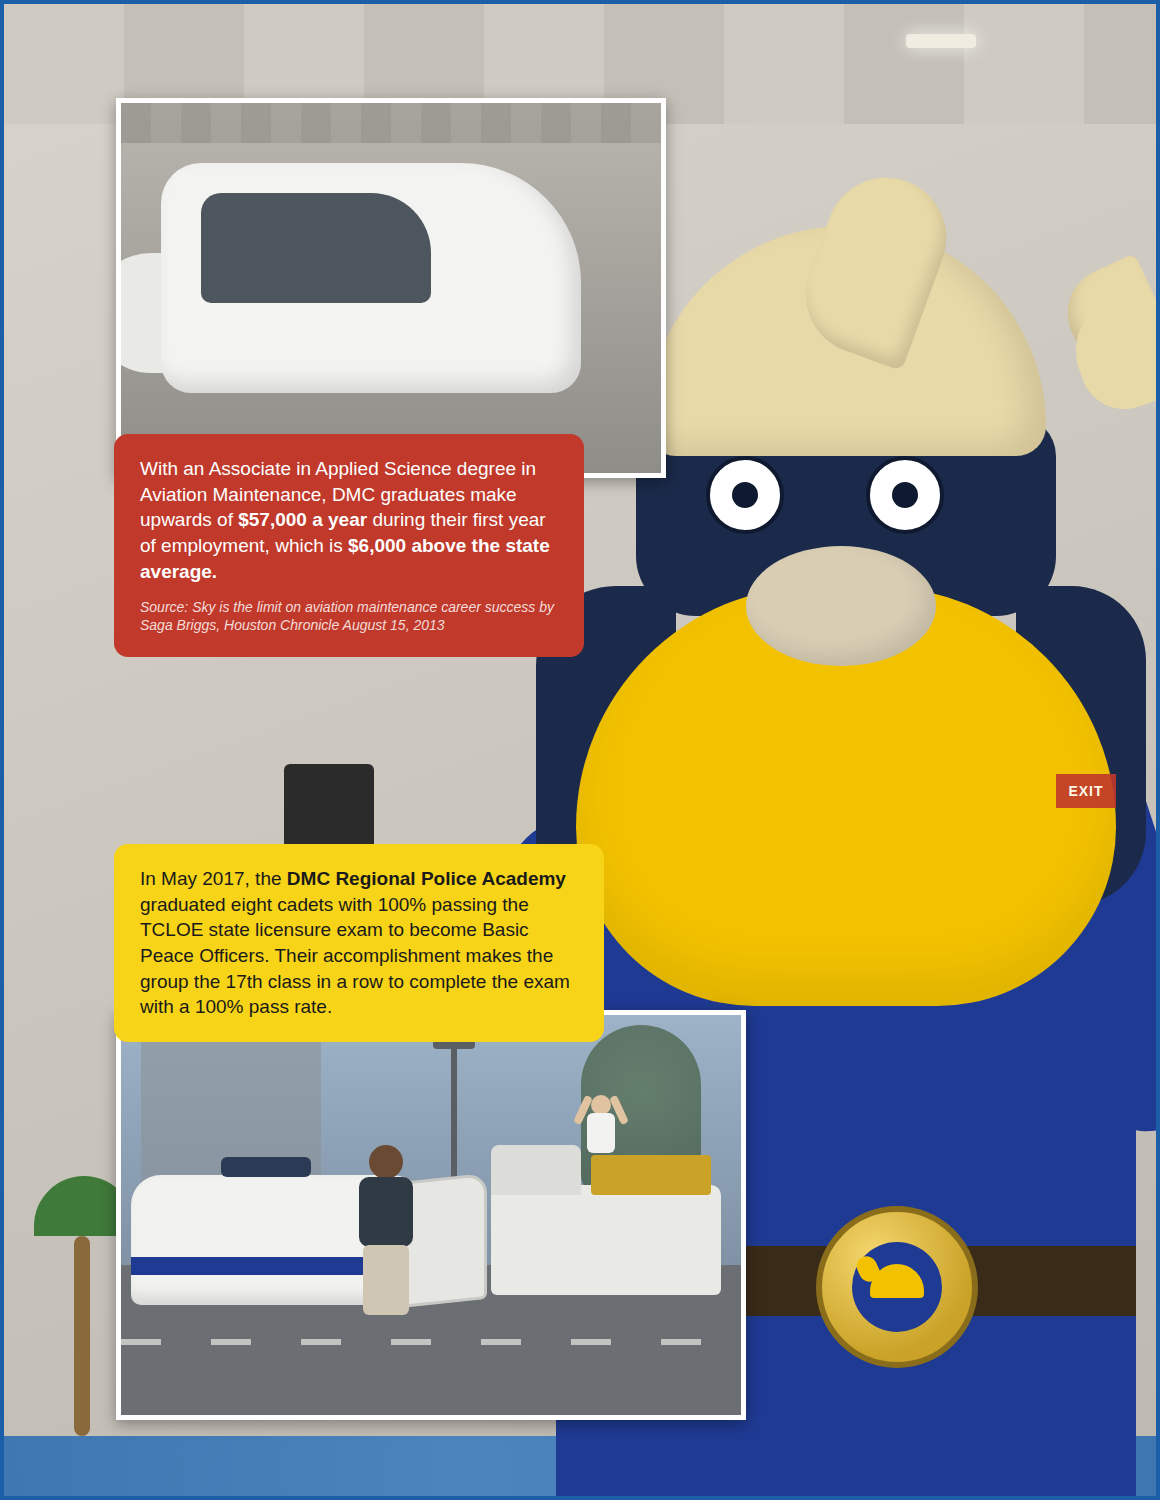EXIT
With an Associate in Applied Science degree in Aviation Maintenance, DMC graduates make upwards of $57,000 a year during their first year of employment, which is $6,000 above the state average. Source: Sky is the limit on aviation maintenance career success by Saga Briggs, Houston Chronicle August 15, 2013
In May 2017, the DMC Regional Police Academy graduated eight cadets with 100% passing the TCLOE state licensure exam to become Basic Peace Officers. Their accomplishment makes the group the 17th class in a row to complete the exam with a 100% pass rate.